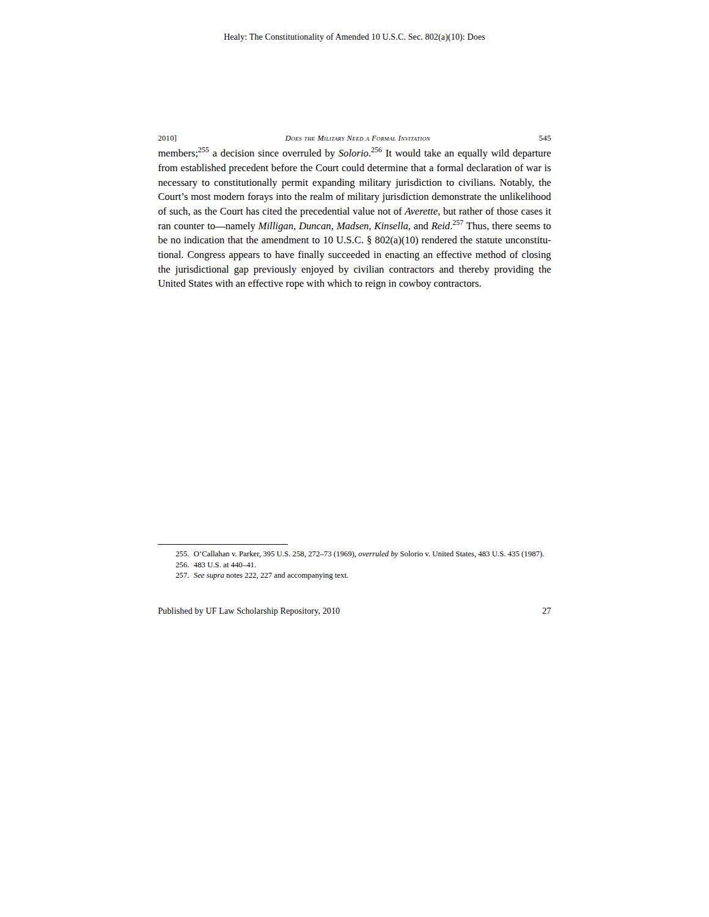Healy: The Constitutionality of Amended 10 U.S.C. Sec. 802(a)(10): Does
2010] Does the Military Need a Formal Invitation 545
members;255 a decision since overruled by Solorio.256 It would take an equally wild departure from established precedent before the Court could determine that a formal declaration of war is necessary to constitutionally permit expanding military jurisdiction to civilians. Notably, the Court’s most modern forays into the realm of military jurisdiction demonstrate the unlikelihood of such, as the Court has cited the precedential value not of Averette, but rather of those cases it ran counter to—namely Milligan, Duncan, Madsen, Kinsella, and Reid.257 Thus, there seems to be no indication that the amendment to 10 U.S.C. § 802(a)(10) rendered the statute unconstitutional. Congress appears to have finally succeeded in enacting an effective method of closing the jurisdictional gap previously enjoyed by civilian contractors and thereby providing the United States with an effective rope with which to reign in cowboy contractors.
255. O’Callahan v. Parker, 395 U.S. 258, 272–73 (1969), overruled by Solorio v. United States, 483 U.S. 435 (1987).
256. 483 U.S. at 440–41.
257. See supra notes 222, 227 and accompanying text.
Published by UF Law Scholarship Repository, 2010 27